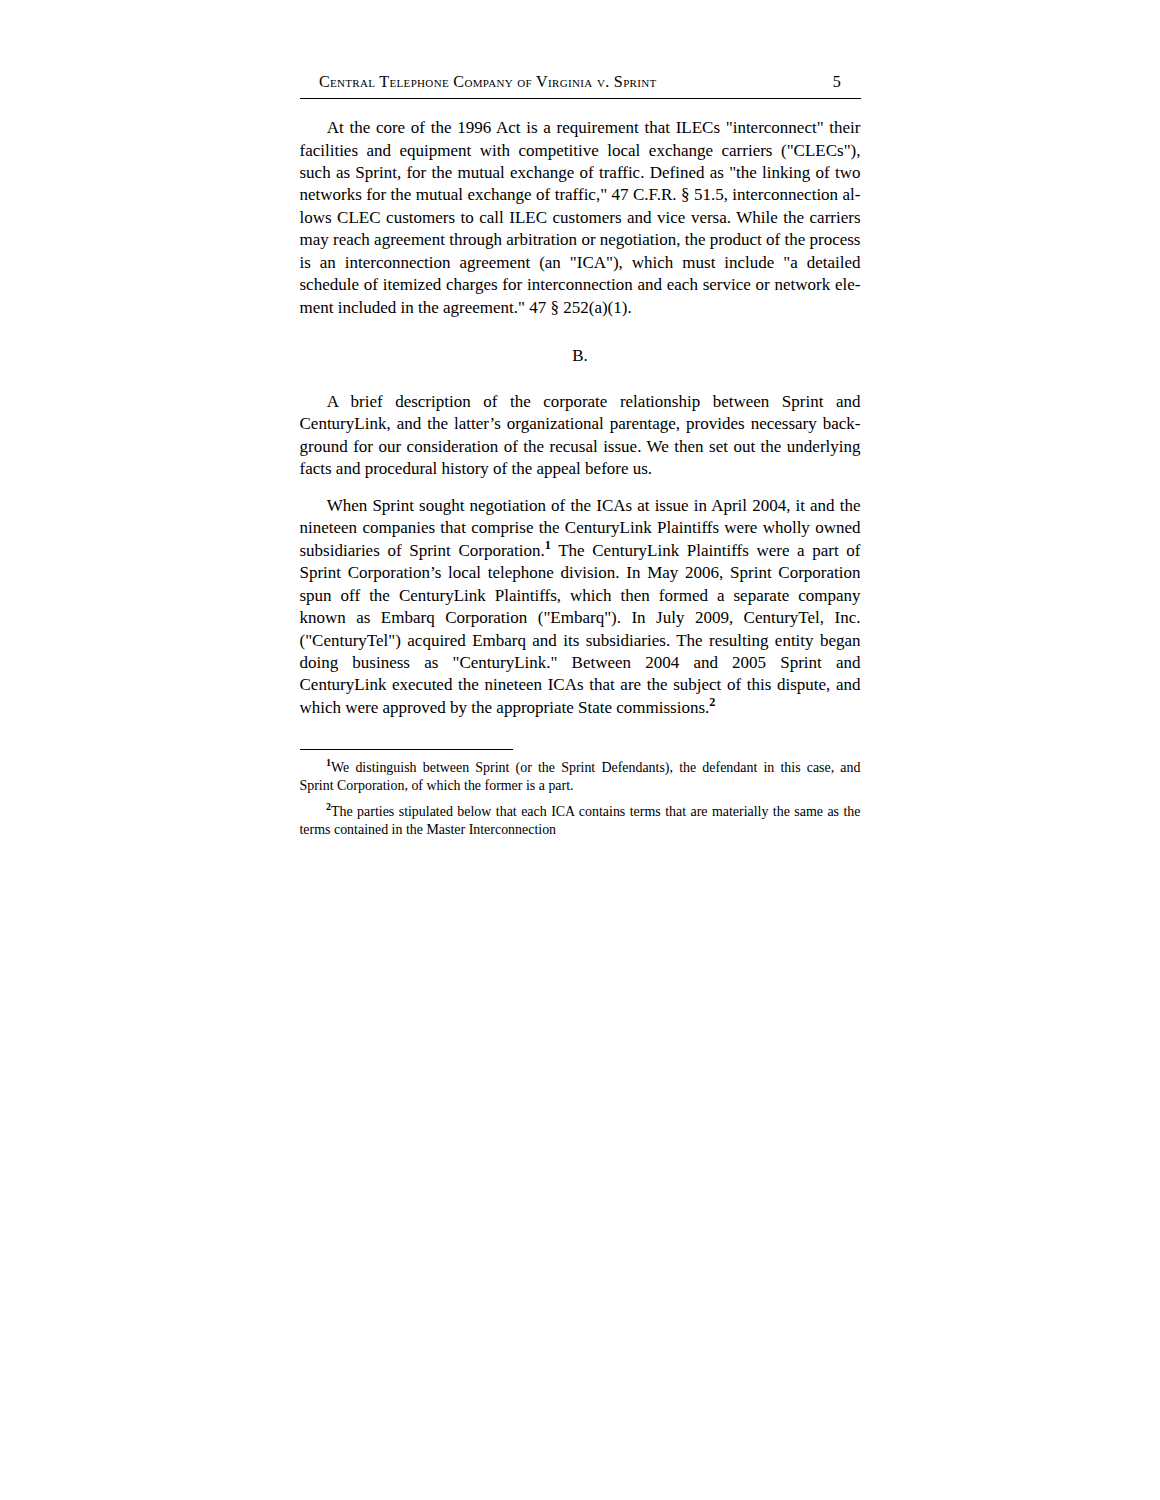Central Telephone Company of Virginia v. Sprint 5
At the core of the 1996 Act is a requirement that ILECs "interconnect" their facilities and equipment with competitive local exchange carriers ("CLECs"), such as Sprint, for the mutual exchange of traffic. Defined as "the linking of two networks for the mutual exchange of traffic," 47 C.F.R. § 51.5, interconnection allows CLEC customers to call ILEC customers and vice versa. While the carriers may reach agreement through arbitration or negotiation, the product of the process is an interconnection agreement (an "ICA"), which must include "a detailed schedule of itemized charges for interconnection and each service or network element included in the agreement." 47 § 252(a)(1).
B.
A brief description of the corporate relationship between Sprint and CenturyLink, and the latter’s organizational parentage, provides necessary background for our consideration of the recusal issue. We then set out the underlying facts and procedural history of the appeal before us.
When Sprint sought negotiation of the ICAs at issue in April 2004, it and the nineteen companies that comprise the CenturyLink Plaintiffs were wholly owned subsidiaries of Sprint Corporation.1 The CenturyLink Plaintiffs were a part of Sprint Corporation’s local telephone division. In May 2006, Sprint Corporation spun off the CenturyLink Plaintiffs, which then formed a separate company known as Embarq Corporation ("Embarq"). In July 2009, CenturyTel, Inc. ("CenturyTel") acquired Embarq and its subsidiaries. The resulting entity began doing business as "CenturyLink." Between 2004 and 2005 Sprint and CenturyLink executed the nineteen ICAs that are the subject of this dispute, and which were approved by the appropriate State commissions.2
1We distinguish between Sprint (or the Sprint Defendants), the defendant in this case, and Sprint Corporation, of which the former is a part.
2The parties stipulated below that each ICA contains terms that are materially the same as the terms contained in the Master Interconnection